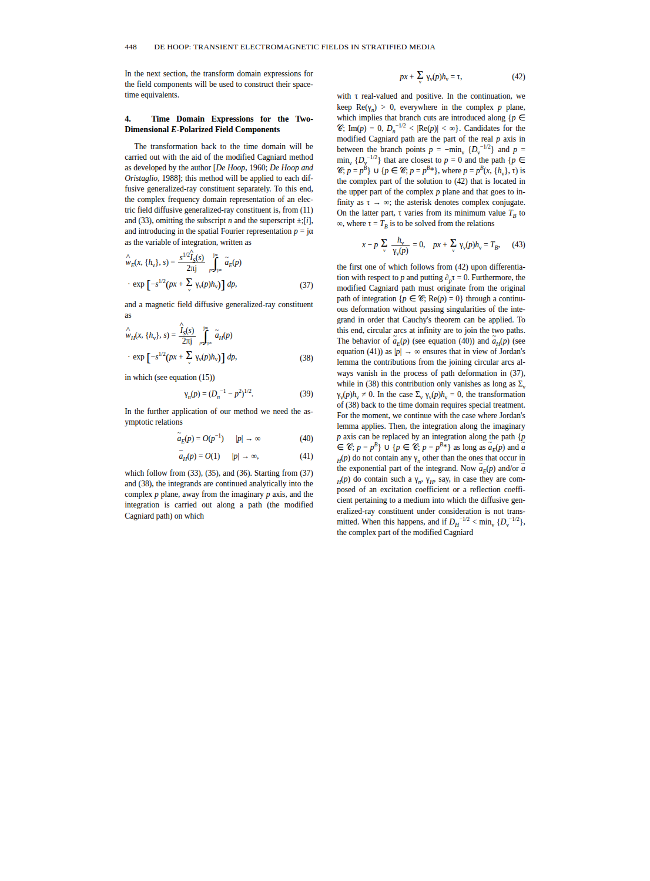448 DE HOOP: TRANSIENT ELECTROMAGNETIC FIELDS IN STRATIFIED MEDIA
In the next section, the transform domain expressions for the field components will be used to construct their space-time equivalents.
4. Time Domain Expressions for the Two-Dimensional E-Polarized Field Components
The transformation back to the time domain will be carried out with the aid of the modified Cagniard method as developed by the author [De Hoop, 1960; De Hoop and Oristaglio, 1988]; this method will be applied to each diffusive generalized-ray constituent separately. To this end, the complex frequency domain representation of an electric field diffusive generalized-ray constituent is, from (11) and (33), omitting the subscript n and the superscript ±;[i], and introducing in the spatial Fourier representation p = jα as the variable of integration, written as
wE(x, {hν}, s) = s1/2IS(s) 2πj j∞∫p=−j∞ aE(p)
·exp [−s1/2(px + Σν γν(p)hν)] dp,
(37)
and a magnetic field diffusive generalized-ray constituent as
wH(x, {hν}, s) = IS(s) 2πj j∞∫p=−j∞ aH(p)
·exp [−s1/2(px + Σν γν(p)hν)] dp,
(38)
in which (see equation (15))
γn(p) = (Dn−1 − p2)1/2.
(39)
In the further application of our method we need the asymptotic relations
aE(p) = O(p−1) |p| → ∞
(40)
aH(p) = O(1) |p| → ∞,
(41)
which follow from (33), (35), and (36). Starting from (37) and (38), the integrands are continued analytically into the complex p plane, away from the imaginary p axis, and the integration is carried out along a path (the modified Cagniard path) on which
px + Σν γν(p)hν = τ,
(42)
with τ real-valued and positive. In the continuation, we keep Re(γn) > 0, everywhere in the complex p plane, which implies that branch cuts are introduced along {p ∈ 𝒞; Im(p) = 0, Dn−1/2 < |Re(p)| < ∞}. Candidates for the modified Cagniard path are the part of the real p axis in between the branch points p = −minν {Dν−1/2} and p = minν {Dν−1/2} that are closest to p = 0 and the path {p ∈ 𝒞; p = pB} ∪ {p ∈ 𝒞; p = pB*}, where p = pB(x, {hν}, τ) is the complex part of the solution to (42) that is located in the upper part of the complex p plane and that goes to infinity as τ → ∞; the asterisk denotes complex conjugate. On the latter part, τ varies from its minimum value TB to ∞, where τ = TB is to be solved from the relations
x − p Σν hν γν(p) = 0, px + Σν γν(p)hν = TB,
(43)
the first one of which follows from (42) upon differentiation with respect to p and putting ∂pτ = 0. Furthermore, the modified Cagniard path must originate from the original path of integration {p ∈ 𝒞; Re(p) = 0} through a continuous deformation without passing singularities of the integrand in order that Cauchy's theorem can be applied. To this end, circular arcs at infinity are to join the two paths. The behavior of aE(p) (see equation (40)) and aH(p) (see equation (41)) as |p| → ∞ ensures that in view of Jordan's lemma the contributions from the joining circular arcs always vanish in the process of path deformation in (37), while in (38) this contribution only vanishes as long as Σν γν(p)hν ≠ 0. In the case Σν γν(p)hν = 0, the transformation of (38) back to the time domain requires special treatment. For the moment, we continue with the case where Jordan's lemma applies. Then, the integration along the imaginary p axis can be replaced by an integration along the path {p ∈ 𝒞; p = pB} ∪ {p ∈ 𝒞; p = pB*} as long as aE(p) and aH(p) do not contain any γn other than the ones that occur in the exponential part of the integrand. Now aE(p) and/or aH(p) do contain such a γn, γH, say, in case they are composed of an excitation coefficient or a reflection coefficient pertaining to a medium into which the diffusive generalized-ray constituent under consideration is not transmitted. When this happens, and if DH−1/2 < minν {Dν−1/2}, the complex part of the modified Cagniard